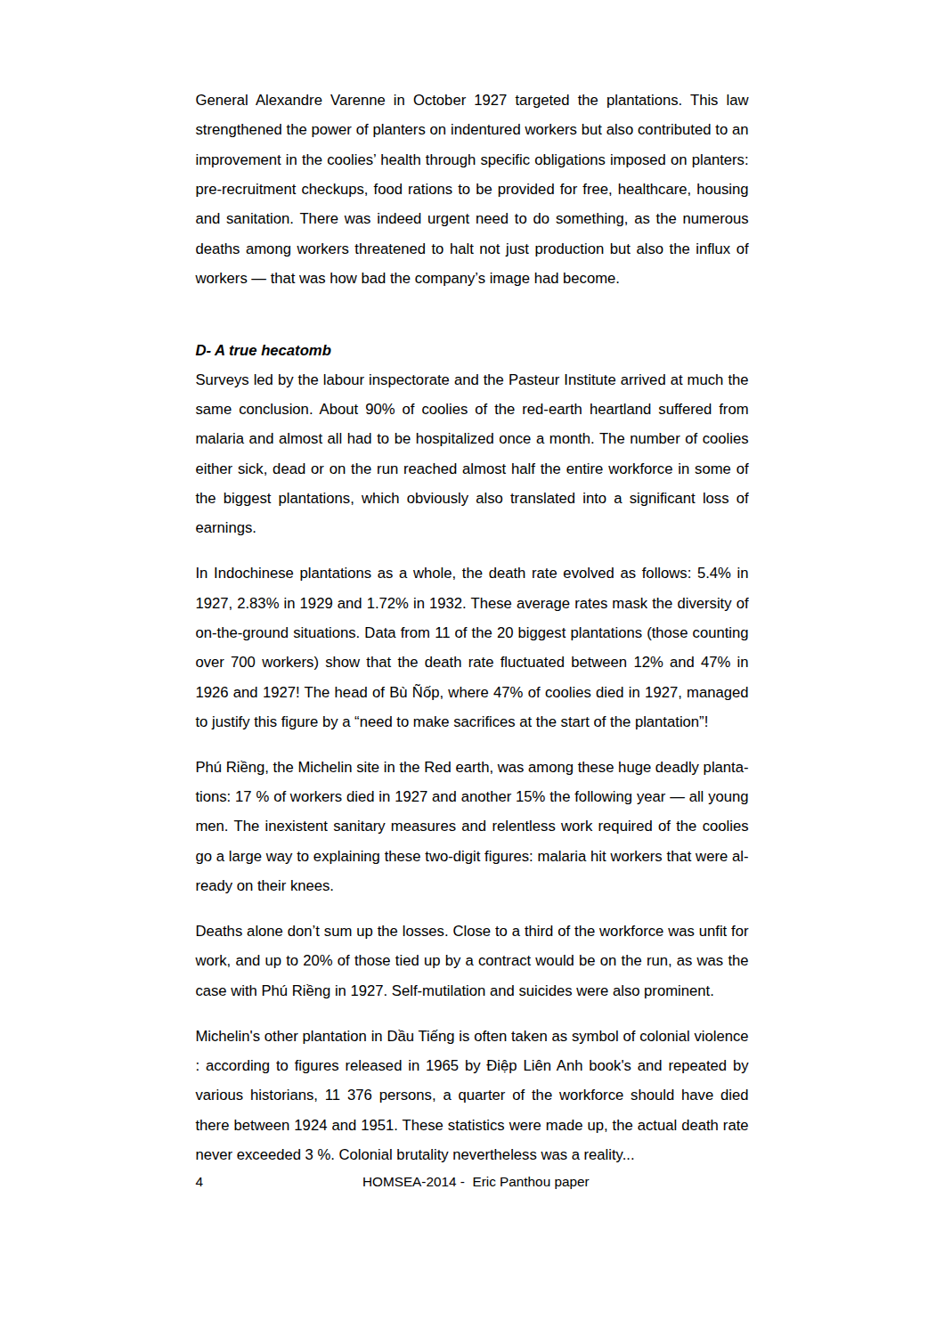General Alexandre Varenne in October 1927 targeted the plantations. This law strengthened the power of planters on indentured workers but also contributed to an improvement in the coolies’ health through specific obligations imposed on planters: pre-recruitment checkups, food rations to be provided for free, healthcare, housing and sanitation. There was indeed urgent need to do something, as the numerous deaths among workers threatened to halt not just production but also the influx of workers — that was how bad the company’s image had become.
D- A true hecatomb
Surveys led by the labour inspectorate and the Pasteur Institute arrived at much the same conclusion. About 90% of coolies of the red-earth heartland suffered from malaria and almost all had to be hospitalized once a month. The number of coolies either sick, dead or on the run reached almost half the entire workforce in some of the biggest plantations, which obviously also translated into a significant loss of earnings.
In Indochinese plantations as a whole, the death rate evolved as follows: 5.4% in 1927, 2.83% in 1929 and 1.72% in 1932. These average rates mask the diversity of on-the-ground situations. Data from 11 of the 20 biggest plantations (those counting over 700 workers) show that the death rate fluctuated between 12% and 47% in 1926 and 1927! The head of Bù Ñốp, where 47% of coolies died in 1927, managed to justify this figure by a “need to make sacrifices at the start of the plantation”!
Phú Riềng, the Michelin site in the Red earth, was among these huge deadly plantations: 17 % of workers died in 1927 and another 15% the following year — all young men. The inexistent sanitary measures and relentless work required of the coolies go a large way to explaining these two-digit figures: malaria hit workers that were already on their knees.
Deaths alone don’t sum up the losses. Close to a third of the workforce was unfit for work, and up to 20% of those tied up by a contract would be on the run, as was the case with Phú Riềng in 1927. Self-mutilation and suicides were also prominent.
Michelin's other plantation in Dầu Tiếng is often taken as symbol of colonial violence : according to figures released in 1965 by Điệp Liên Anh book's and repeated by various historians, 11 376 persons, a quarter of the workforce should have died there between 1924 and 1951. These statistics were made up, the actual death rate never exceeded 3 %. Colonial brutality nevertheless was a reality...
4
HOMSEA-2014 - Eric Panthou paper